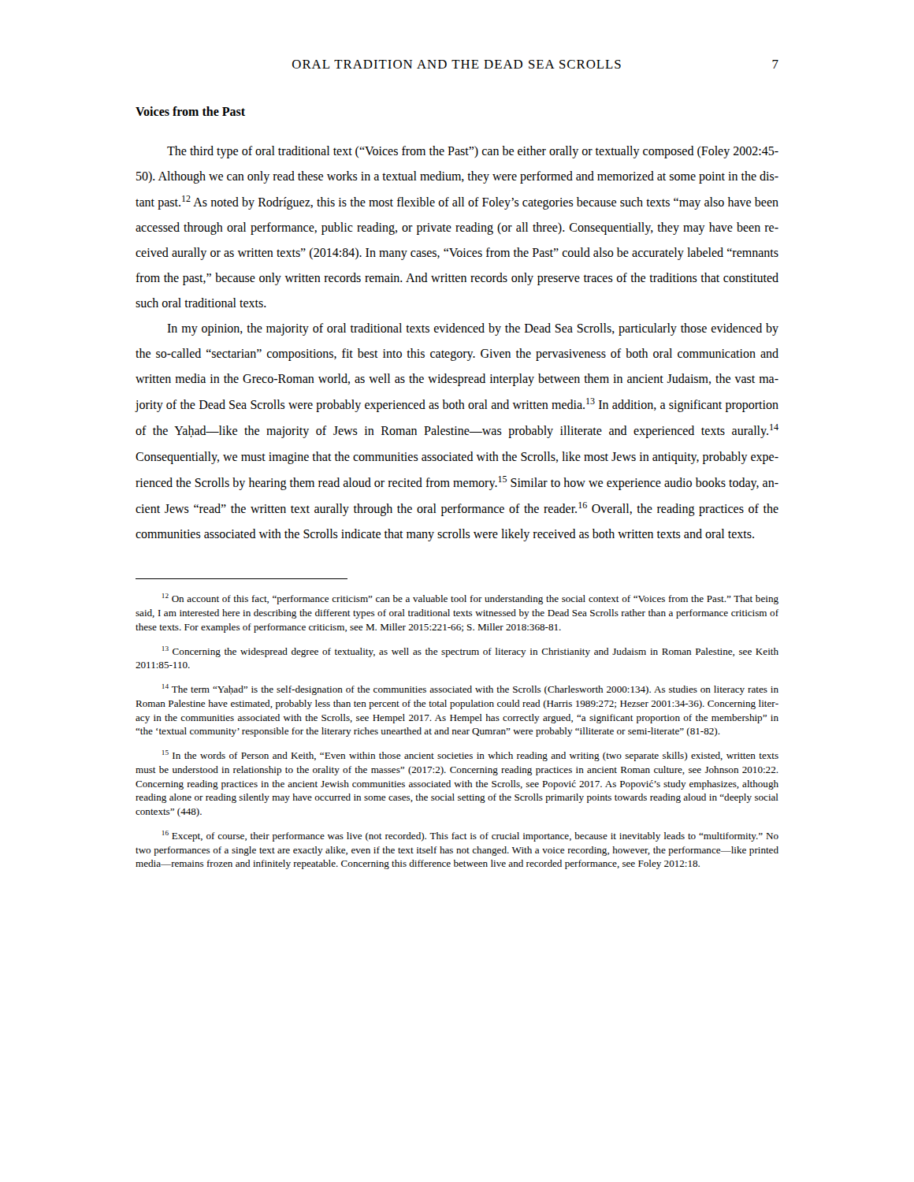ORAL TRADITION AND THE DEAD SEA SCROLLS 7
Voices from the Past
The third type of oral traditional text (“Voices from the Past”) can be either orally or textually composed (Foley 2002:45-50). Although we can only read these works in a textual medium, they were performed and memorized at some point in the distant past.12 As noted by Rodríguez, this is the most flexible of all of Foley’s categories because such texts “may also have been accessed through oral performance, public reading, or private reading (or all three). Consequentially, they may have been received aurally or as written texts” (2014:84). In many cases, “Voices from the Past” could also be accurately labeled “remnants from the past,” because only written records remain. And written records only preserve traces of the traditions that constituted such oral traditional texts.
In my opinion, the majority of oral traditional texts evidenced by the Dead Sea Scrolls, particularly those evidenced by the so-called “sectarian” compositions, fit best into this category. Given the pervasiveness of both oral communication and written media in the Greco-Roman world, as well as the widespread interplay between them in ancient Judaism, the vast majority of the Dead Sea Scrolls were probably experienced as both oral and written media.13 In addition, a significant proportion of the Yaḥad—like the majority of Jews in Roman Palestine—was probably illiterate and experienced texts aurally.14 Consequentially, we must imagine that the communities associated with the Scrolls, like most Jews in antiquity, probably experienced the Scrolls by hearing them read aloud or recited from memory.15 Similar to how we experience audio books today, ancient Jews “read” the written text aurally through the oral performance of the reader.16 Overall, the reading practices of the communities associated with the Scrolls indicate that many scrolls were likely received as both written texts and oral texts.
12 On account of this fact, “performance criticism” can be a valuable tool for understanding the social context of “Voices from the Past.” That being said, I am interested here in describing the different types of oral traditional texts witnessed by the Dead Sea Scrolls rather than a performance criticism of these texts. For examples of performance criticism, see M. Miller 2015:221-66; S. Miller 2018:368-81.
13 Concerning the widespread degree of textuality, as well as the spectrum of literacy in Christianity and Judaism in Roman Palestine, see Keith 2011:85-110.
14 The term “Yaḥad” is the self-designation of the communities associated with the Scrolls (Charlesworth 2000:134). As studies on literacy rates in Roman Palestine have estimated, probably less than ten percent of the total population could read (Harris 1989:272; Hezser 2001:34-36). Concerning literacy in the communities associated with the Scrolls, see Hempel 2017. As Hempel has correctly argued, “a significant proportion of the membership” in “the ‘textual community’ responsible for the literary riches unearthed at and near Qumran” were probably “illiterate or semi-literate” (81-82).
15 In the words of Person and Keith, “Even within those ancient societies in which reading and writing (two separate skills) existed, written texts must be understood in relationship to the orality of the masses” (2017:2). Concerning reading practices in ancient Roman culture, see Johnson 2010:22. Concerning reading practices in the ancient Jewish communities associated with the Scrolls, see Popović 2017. As Popović’s study emphasizes, although reading alone or reading silently may have occurred in some cases, the social setting of the Scrolls primarily points towards reading aloud in “deeply social contexts” (448).
16 Except, of course, their performance was live (not recorded). This fact is of crucial importance, because it inevitably leads to “multiformity.” No two performances of a single text are exactly alike, even if the text itself has not changed. With a voice recording, however, the performance—like printed media—remains frozen and infinitely repeatable. Concerning this difference between live and recorded performance, see Foley 2012:18.